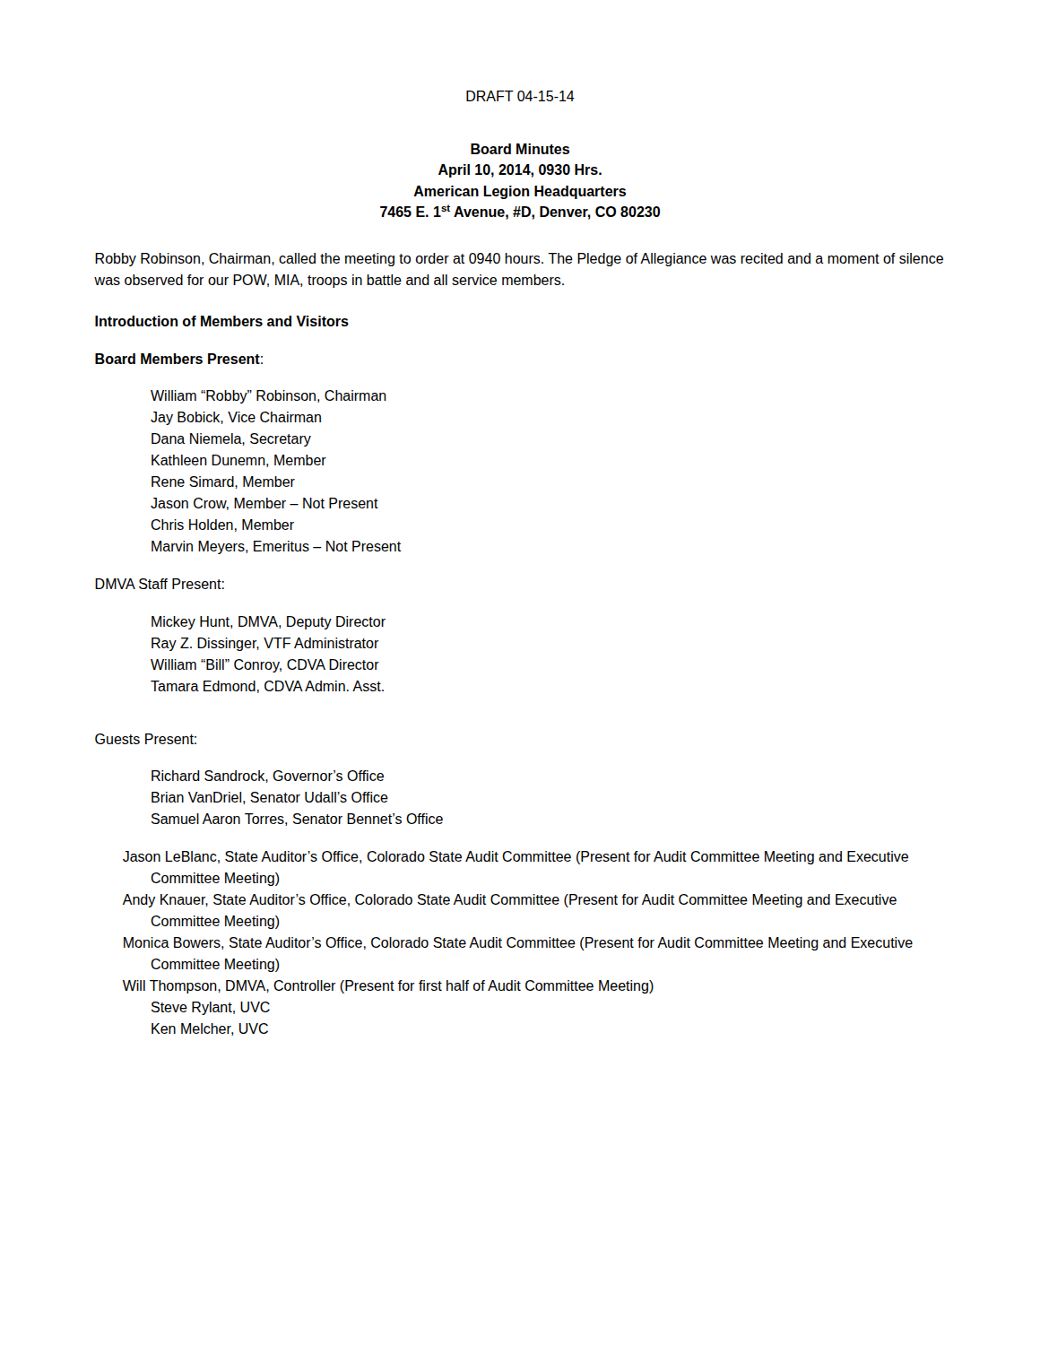DRAFT 04-15-14
Board Minutes
April 10, 2014, 0930 Hrs.
American Legion Headquarters
7465 E. 1st Avenue, #D, Denver, CO 80230
Robby Robinson, Chairman, called the meeting to order at 0940 hours. The Pledge of Allegiance was recited and a moment of silence was observed for our POW, MIA, troops in battle and all service members.
Introduction of Members and Visitors
Board Members Present:
William “Robby” Robinson, Chairman
Jay Bobick, Vice Chairman
Dana Niemela, Secretary
Kathleen Dunemn, Member
Rene Simard, Member
Jason Crow, Member – Not Present
Chris Holden, Member
Marvin Meyers, Emeritus – Not Present
DMVA Staff Present:
Mickey Hunt, DMVA, Deputy Director
Ray Z. Dissinger, VTF Administrator
William “Bill” Conroy, CDVA Director
Tamara Edmond, CDVA Admin. Asst.
Guests Present:
Richard Sandrock, Governor’s Office
Brian VanDriel, Senator Udall’s Office
Samuel Aaron Torres, Senator Bennet’s Office
Jason LeBlanc, State Auditor’s Office, Colorado State Audit Committee (Present for Audit Committee Meeting and Executive Committee Meeting)
Andy Knauer, State Auditor’s Office, Colorado State Audit Committee (Present for Audit Committee Meeting and Executive Committee Meeting)
Monica Bowers, State Auditor’s Office, Colorado State Audit Committee (Present for Audit Committee Meeting and Executive Committee Meeting)
Will Thompson, DMVA, Controller (Present for first half of Audit Committee Meeting)
Steve Rylant, UVC
Ken Melcher, UVC